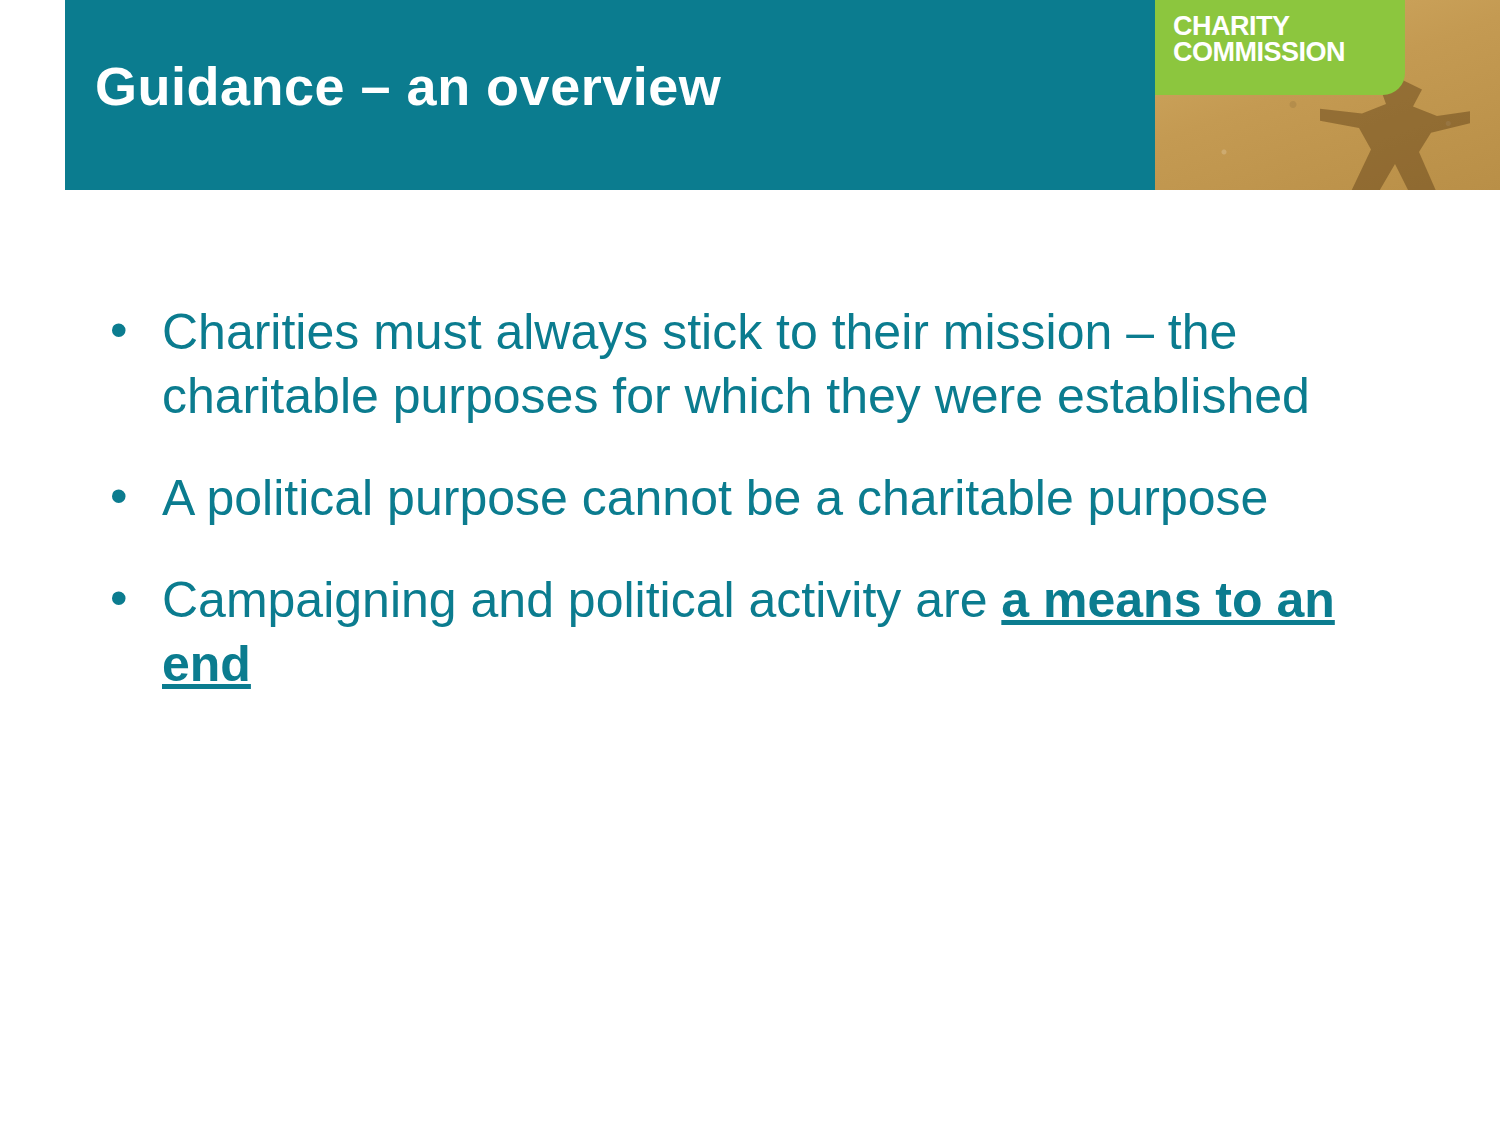Guidance – an overview
CHARITY
COMMISSION
Charities must always stick to their mission – the charitable purposes for which they were established
A political purpose cannot be a charitable purpose
Campaigning and political activity are a means to an end